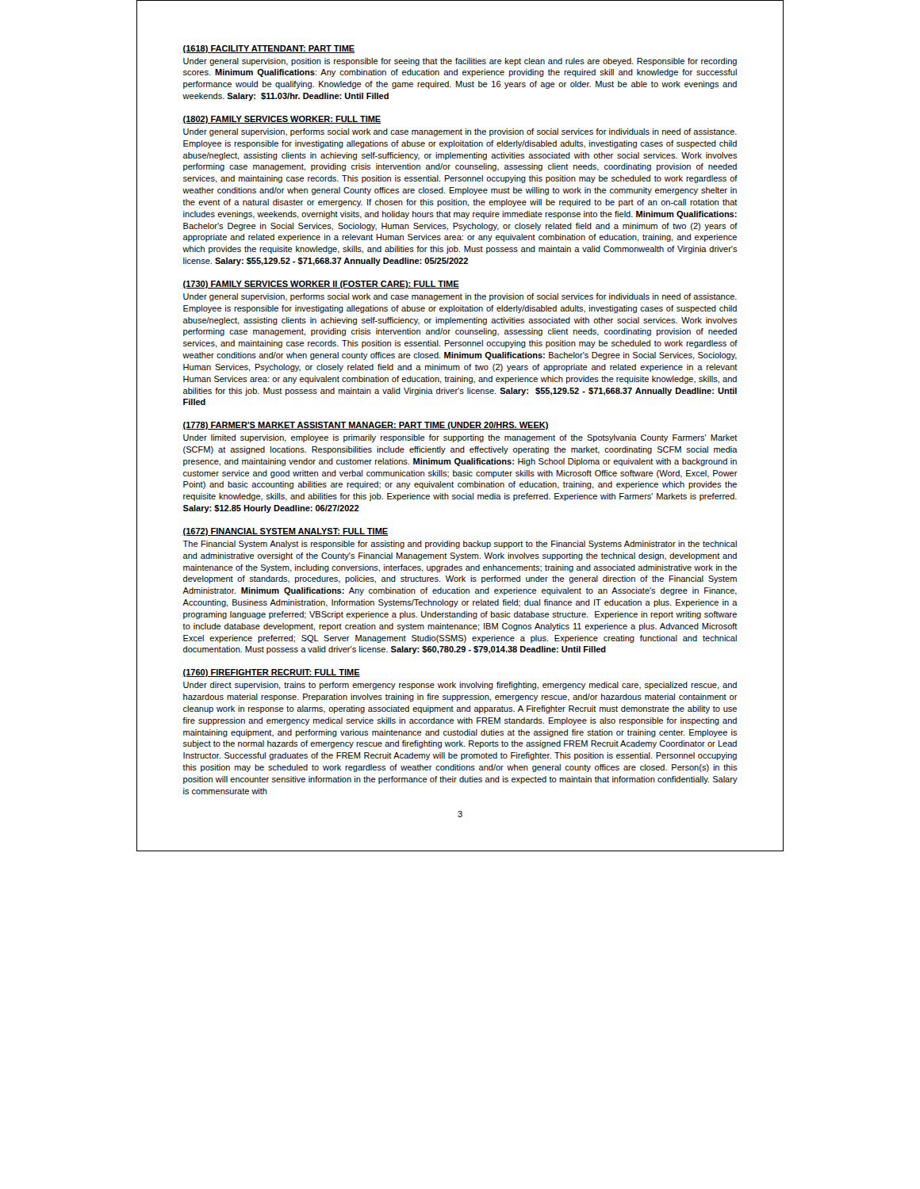(1618) FACILITY ATTENDANT: PART TIME
Under general supervision, position is responsible for seeing that the facilities are kept clean and rules are obeyed. Responsible for recording scores. Minimum Qualifications: Any combination of education and experience providing the required skill and knowledge for successful performance would be qualifying. Knowledge of the game required. Must be 16 years of age or older. Must be able to work evenings and weekends. Salary: $11.03/hr. Deadline: Until Filled
(1802) FAMILY SERVICES WORKER: FULL TIME
Under general supervision, performs social work and case management in the provision of social services for individuals in need of assistance. Employee is responsible for investigating allegations of abuse or exploitation of elderly/disabled adults, investigating cases of suspected child abuse/neglect, assisting clients in achieving self-sufficiency, or implementing activities associated with other social services. Work involves performing case management, providing crisis intervention and/or counseling, assessing client needs, coordinating provision of needed services, and maintaining case records. This position is essential. Personnel occupying this position may be scheduled to work regardless of weather conditions and/or when general County offices are closed. Employee must be willing to work in the community emergency shelter in the event of a natural disaster or emergency. If chosen for this position, the employee will be required to be part of an on-call rotation that includes evenings, weekends, overnight visits, and holiday hours that may require immediate response into the field. Minimum Qualifications: Bachelor's Degree in Social Services, Sociology, Human Services, Psychology, or closely related field and a minimum of two (2) years of appropriate and related experience in a relevant Human Services area: or any equivalent combination of education, training, and experience which provides the requisite knowledge, skills, and abilities for this job. Must possess and maintain a valid Commonwealth of Virginia driver's license. Salary: $55,129.52 - $71,668.37 Annually Deadline: 05/25/2022
(1730) FAMILY SERVICES WORKER II (FOSTER CARE): FULL TIME
Under general supervision, performs social work and case management in the provision of social services for individuals in need of assistance. Employee is responsible for investigating allegations of abuse or exploitation of elderly/disabled adults, investigating cases of suspected child abuse/neglect, assisting clients in achieving self-sufficiency, or implementing activities associated with other social services. Work involves performing case management, providing crisis intervention and/or counseling, assessing client needs, coordinating provision of needed services, and maintaining case records. This position is essential. Personnel occupying this position may be scheduled to work regardless of weather conditions and/or when general county offices are closed. Minimum Qualifications: Bachelor's Degree in Social Services, Sociology, Human Services, Psychology, or closely related field and a minimum of two (2) years of appropriate and related experience in a relevant Human Services area: or any equivalent combination of education, training, and experience which provides the requisite knowledge, skills, and abilities for this job. Must possess and maintain a valid Virginia driver's license. Salary: $55,129.52 - $71,668.37 Annually Deadline: Until Filled
(1778) FARMER'S MARKET ASSISTANT MANAGER: PART TIME (UNDER 20/HRS. WEEK)
Under limited supervision, employee is primarily responsible for supporting the management of the Spotsylvania County Farmers' Market (SCFM) at assigned locations. Responsibilities include efficiently and effectively operating the market, coordinating SCFM social media presence, and maintaining vendor and customer relations. Minimum Qualifications: High School Diploma or equivalent with a background in customer service and good written and verbal communication skills; basic computer skills with Microsoft Office software (Word, Excel, Power Point) and basic accounting abilities are required; or any equivalent combination of education, training, and experience which provides the requisite knowledge, skills, and abilities for this job. Experience with social media is preferred. Experience with Farmers' Markets is preferred. Salary: $12.85 Hourly Deadline: 06/27/2022
(1672) FINANCIAL SYSTEM ANALYST: FULL TIME
The Financial System Analyst is responsible for assisting and providing backup support to the Financial Systems Administrator in the technical and administrative oversight of the County's Financial Management System. Work involves supporting the technical design, development and maintenance of the System, including conversions, interfaces, upgrades and enhancements; training and associated administrative work in the development of standards, procedures, policies, and structures. Work is performed under the general direction of the Financial System Administrator. Minimum Qualifications: Any combination of education and experience equivalent to an Associate's degree in Finance, Accounting, Business Administration, Information Systems/Technology or related field; dual finance and IT education a plus. Experience in a programing language preferred; VBScript experience a plus. Understanding of basic database structure. Experience in report writing software to include database development, report creation and system maintenance; IBM Cognos Analytics 11 experience a plus. Advanced Microsoft Excel experience preferred; SQL Server Management Studio(SSMS) experience a plus. Experience creating functional and technical documentation. Must possess a valid driver's license. Salary: $60,780.29 - $79,014.38 Deadline: Until Filled
(1760) FIREFIGHTER RECRUIT: FULL TIME
Under direct supervision, trains to perform emergency response work involving firefighting, emergency medical care, specialized rescue, and hazardous material response. Preparation involves training in fire suppression, emergency rescue, and/or hazardous material containment or cleanup work in response to alarms, operating associated equipment and apparatus. A Firefighter Recruit must demonstrate the ability to use fire suppression and emergency medical service skills in accordance with FREM standards. Employee is also responsible for inspecting and maintaining equipment, and performing various maintenance and custodial duties at the assigned fire station or training center. Employee is subject to the normal hazards of emergency rescue and firefighting work. Reports to the assigned FREM Recruit Academy Coordinator or Lead Instructor. Successful graduates of the FREM Recruit Academy will be promoted to Firefighter. This position is essential. Personnel occupying this position may be scheduled to work regardless of weather conditions and/or when general county offices are closed. Person(s) in this position will encounter sensitive information in the performance of their duties and is expected to maintain that information confidentially. Salary is commensurate with
3